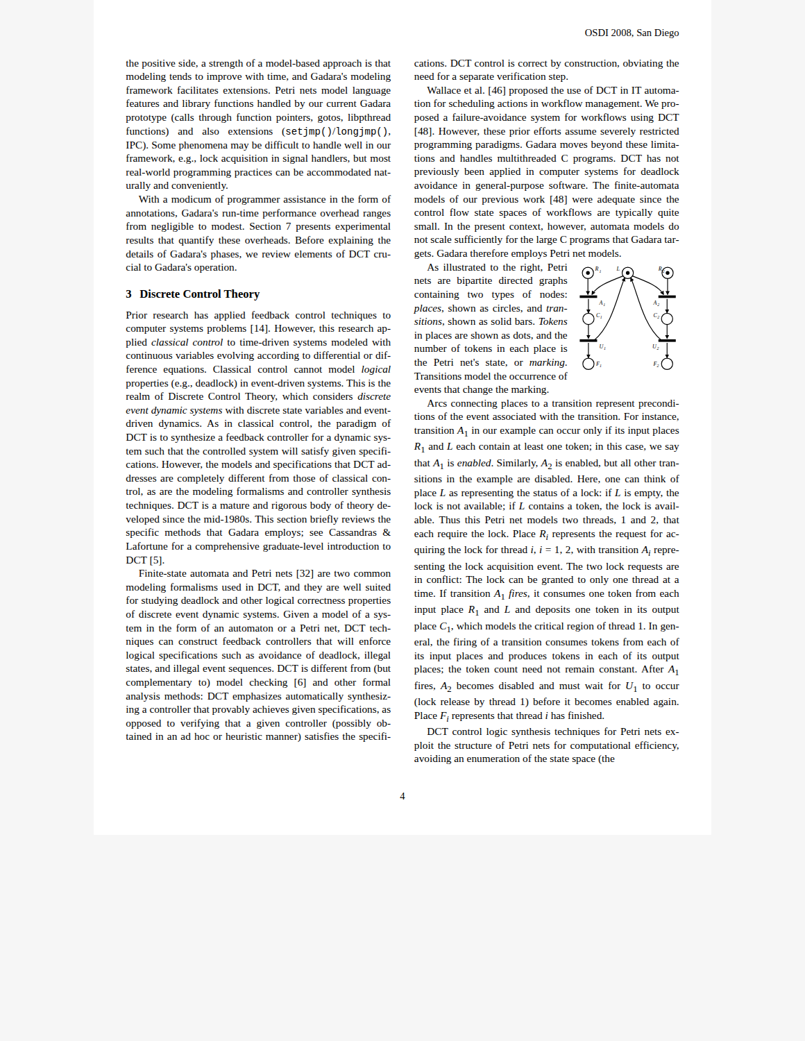OSDI 2008, San Diego
the positive side, a strength of a model-based approach is that modeling tends to improve with time, and Gadara's modeling framework facilitates extensions. Petri nets model language features and library functions handled by our current Gadara prototype (calls through function pointers, gotos, libpthread functions) and also extensions (setjmp()/longjmp(), IPC). Some phenomena may be difficult to handle well in our framework, e.g., lock acquisition in signal handlers, but most real-world programming practices can be accommodated naturally and conveniently.
With a modicum of programmer assistance in the form of annotations, Gadara's run-time performance overhead ranges from negligible to modest. Section 7 presents experimental results that quantify these overheads. Before explaining the details of Gadara's phases, we review elements of DCT crucial to Gadara's operation.
3 Discrete Control Theory
Prior research has applied feedback control techniques to computer systems problems [14]. However, this research applied classical control to time-driven systems modeled with continuous variables evolving according to differential or difference equations. Classical control cannot model logical properties (e.g., deadlock) in event-driven systems. This is the realm of Discrete Control Theory, which considers discrete event dynamic systems with discrete state variables and event-driven dynamics. As in classical control, the paradigm of DCT is to synthesize a feedback controller for a dynamic system such that the controlled system will satisfy given specifications. However, the models and specifications that DCT addresses are completely different from those of classical control, as are the modeling formalisms and controller synthesis techniques. DCT is a mature and rigorous body of theory developed since the mid-1980s. This section briefly reviews the specific methods that Gadara employs; see Cassandras & Lafortune for a comprehensive graduate-level introduction to DCT [5].
Finite-state automata and Petri nets [32] are two common modeling formalisms used in DCT, and they are well suited for studying deadlock and other logical correctness properties of discrete event dynamic systems. Given a model of a system in the form of an automaton or a Petri net, DCT techniques can construct feedback controllers that will enforce logical specifications such as avoidance of deadlock, illegal states, and illegal event sequences. DCT is different from (but complementary to) model checking [6] and other formal analysis methods: DCT emphasizes automatically synthesizing a controller that provably achieves given specifications, as opposed to verifying that a given controller (possibly obtained in an ad hoc or heuristic manner) satisfies the specifications. DCT control is correct by construction, obviating the need for a separate verification step.
Wallace et al. [46] proposed the use of DCT in IT automation for scheduling actions in workflow management. We proposed a failure-avoidance system for workflows using DCT [48]. However, these prior efforts assume severely restricted programming paradigms. Gadara moves beyond these limitations and handles multithreaded C programs. DCT has not previously been applied in computer systems for deadlock avoidance in general-purpose software. The finite-automata models of our previous work [48] were adequate since the control flow state spaces of workflows are typically quite small. In the present context, however, automata models do not scale sufficiently for the large C programs that Gadara targets. Gadara therefore employs Petri net models.
R1 L R2 A1 A2 C1 C2 U1 U2 F1 F2
As illustrated to the right, Petri nets are bipartite directed graphs containing two types of nodes: places, shown as circles, and transitions, shown as solid bars. Tokens in places are shown as dots, and the number of tokens in each place is the Petri net's state, or marking. Transitions model the occurrence of events that change the marking.
Arcs connecting places to a transition represent preconditions of the event associated with the transition. For instance, transition A1 in our example can occur only if its input places R1 and L each contain at least one token; in this case, we say that A1 is enabled. Similarly, A2 is enabled, but all other transitions in the example are disabled. Here, one can think of place L as representing the status of a lock: if L is empty, the lock is not available; if L contains a token, the lock is available. Thus this Petri net models two threads, 1 and 2, that each require the lock. Place Ri represents the request for acquiring the lock for thread i, i = 1, 2, with transition Ai representing the lock acquisition event. The two lock requests are in conflict: The lock can be granted to only one thread at a time. If transition A1 fires, it consumes one token from each input place R1 and L and deposits one token in its output place C1, which models the critical region of thread 1. In general, the firing of a transition consumes tokens from each of its input places and produces tokens in each of its output places; the token count need not remain constant. After A1 fires, A2 becomes disabled and must wait for U1 to occur (lock release by thread 1) before it becomes enabled again. Place Fi represents that thread i has finished.
DCT control logic synthesis techniques for Petri nets exploit the structure of Petri nets for computational efficiency, avoiding an enumeration of the state space (the
4